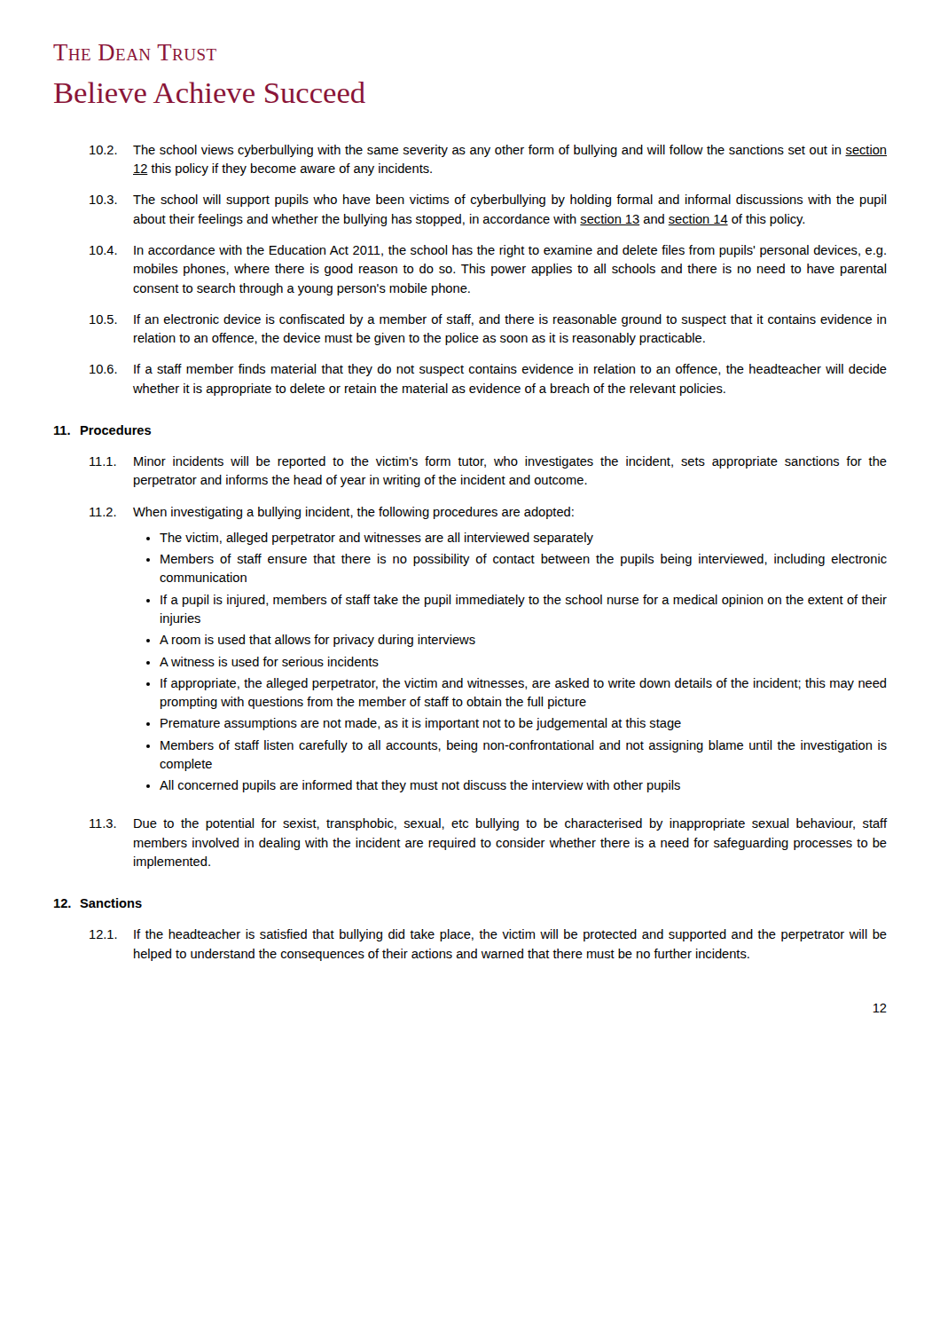The Dean Trust
Believe Achieve Succeed
10.2.
The school views cyberbullying with the same severity as any other form of bullying and will follow the sanctions set out in section 12 this policy if they become aware of any incidents.
10.3.
The school will support pupils who have been victims of cyberbullying by holding formal and informal discussions with the pupil about their feelings and whether the bullying has stopped, in accordance with section 13 and section 14 of this policy.
10.4.
In accordance with the Education Act 2011, the school has the right to examine and delete files from pupils' personal devices, e.g. mobiles phones, where there is good reason to do so. This power applies to all schools and there is no need to have parental consent to search through a young person's mobile phone.
10.5.
If an electronic device is confiscated by a member of staff, and there is reasonable ground to suspect that it contains evidence in relation to an offence, the device must be given to the police as soon as it is reasonably practicable.
10.6.
If a staff member finds material that they do not suspect contains evidence in relation to an offence, the headteacher will decide whether it is appropriate to delete or retain the material as evidence of a breach of the relevant policies.
11. Procedures
11.1.
Minor incidents will be reported to the victim's form tutor, who investigates the incident, sets appropriate sanctions for the perpetrator and informs the head of year in writing of the incident and outcome.
11.2.
When investigating a bullying incident, the following procedures are adopted:
The victim, alleged perpetrator and witnesses are all interviewed separately
Members of staff ensure that there is no possibility of contact between the pupils being interviewed, including electronic communication
If a pupil is injured, members of staff take the pupil immediately to the school nurse for a medical opinion on the extent of their injuries
A room is used that allows for privacy during interviews
A witness is used for serious incidents
If appropriate, the alleged perpetrator, the victim and witnesses, are asked to write down details of the incident; this may need prompting with questions from the member of staff to obtain the full picture
Premature assumptions are not made, as it is important not to be judgemental at this stage
Members of staff listen carefully to all accounts, being non-confrontational and not assigning blame until the investigation is complete
All concerned pupils are informed that they must not discuss the interview with other pupils
11.3.
Due to the potential for sexist, transphobic, sexual, etc bullying to be characterised by inappropriate sexual behaviour, staff members involved in dealing with the incident are required to consider whether there is a need for safeguarding processes to be implemented.
12. Sanctions
12.1.
If the headteacher is satisfied that bullying did take place, the victim will be protected and supported and the perpetrator will be helped to understand the consequences of their actions and warned that there must be no further incidents.
12